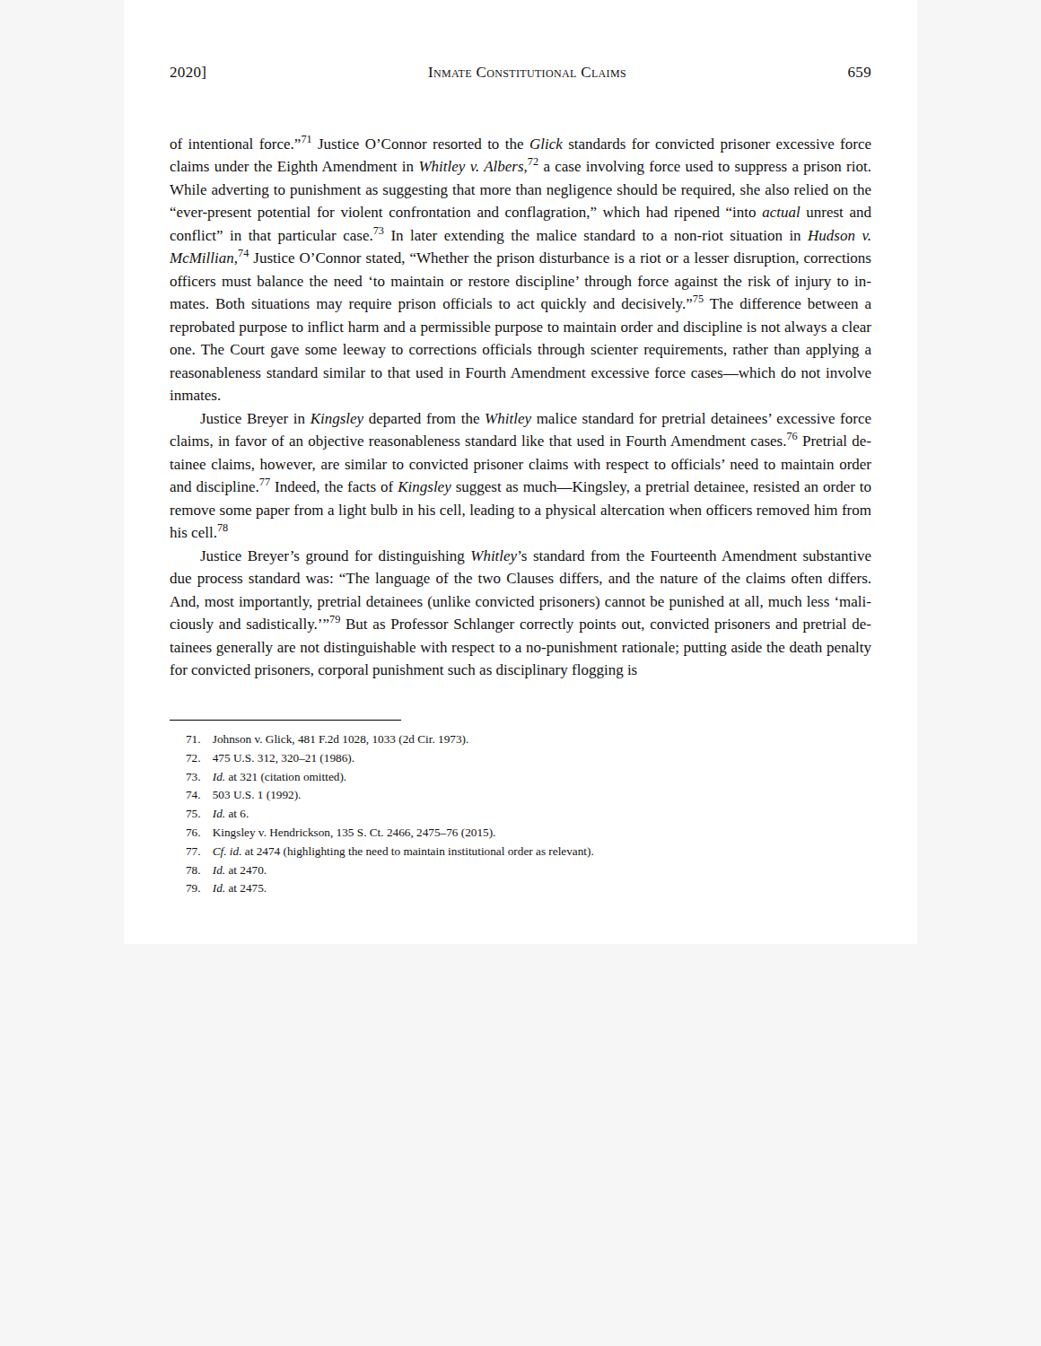2020] Inmate Constitutional Claims 659
of intentional force.”71 Justice O’Connor resorted to the Glick standards for convicted prisoner excessive force claims under the Eighth Amendment in Whitley v. Albers,72 a case involving force used to suppress a prison riot. While adverting to punishment as suggesting that more than negligence should be required, she also relied on the “ever-present potential for violent confrontation and conflagration,” which had ripened “into actual unrest and conflict” in that particular case.73 In later extending the malice standard to a non-riot situation in Hudson v. McMillian,74 Justice O’Connor stated, “Whether the prison disturbance is a riot or a lesser disruption, corrections officers must balance the need ‘to maintain or restore discipline’ through force against the risk of injury to inmates. Both situations may require prison officials to act quickly and decisively.”75 The difference between a reprobated purpose to inflict harm and a permissible purpose to maintain order and discipline is not always a clear one. The Court gave some leeway to corrections officials through scienter requirements, rather than applying a reasonableness standard similar to that used in Fourth Amendment excessive force cases—which do not involve inmates.
Justice Breyer in Kingsley departed from the Whitley malice standard for pretrial detainees’ excessive force claims, in favor of an objective reasonableness standard like that used in Fourth Amendment cases.76 Pretrial detainee claims, however, are similar to convicted prisoner claims with respect to officials’ need to maintain order and discipline.77 Indeed, the facts of Kingsley suggest as much—Kingsley, a pretrial detainee, resisted an order to remove some paper from a light bulb in his cell, leading to a physical altercation when officers removed him from his cell.78
Justice Breyer’s ground for distinguishing Whitley’s standard from the Fourteenth Amendment substantive due process standard was: “The language of the two Clauses differs, and the nature of the claims often differs. And, most importantly, pretrial detainees (unlike convicted prisoners) cannot be punished at all, much less ‘maliciously and sadistically.’”79 But as Professor Schlanger correctly points out, convicted prisoners and pretrial detainees generally are not distinguishable with respect to a no-punishment rationale; putting aside the death penalty for convicted prisoners, corporal punishment such as disciplinary flogging is
71 Johnson v. Glick, 481 F.2d 1028, 1033 (2d Cir. 1973).
72475 U.S. 312, 320–21 (1986).
73 Id. at 321 (citation omitted).
74503 U.S. 1 (1992).
75 Id. at 6.
76 Kingsley v. Hendrickson, 135 S. Ct. 2466, 2475–76 (2015).
77 Cf. id. at 2474 (highlighting the need to maintain institutional order as relevant).
78 Id. at 2470.
79 Id. at 2475.